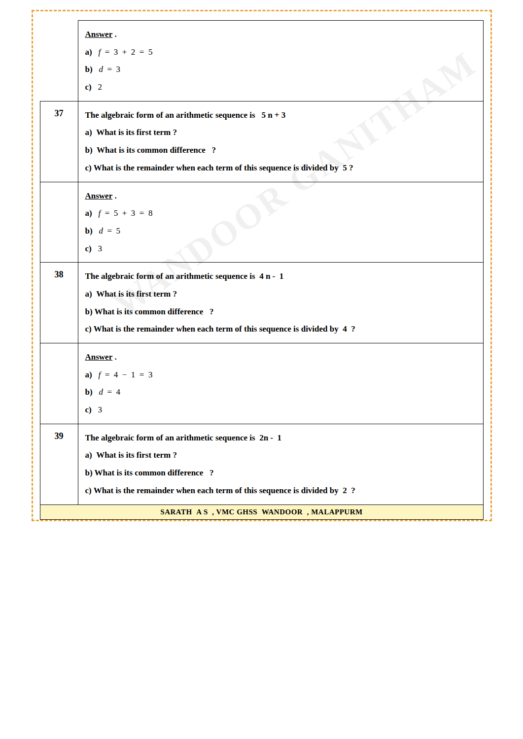WANDOOR GANITHAM
| | Answer . a) f = 3 + 2 = 5 b) d = 3 c) 2 |
| 37 | The algebraic form of an arithmetic sequence is 5 n + 3 a) What is its first term ? b) What is its common difference ? c) What is the remainder when each term of this sequence is divided by 5 ? |
| | Answer . a) f = 5 + 3 = 8 b) d = 5 c) 3 |
| 38 | The algebraic form of an arithmetic sequence is 4 n - 1 a) What is its first term ? b) What is its common difference ? c) What is the remainder when each term of this sequence is divided by 4 ? |
| | Answer . a) f = 4 − 1 = 3 b) d = 4 c) 3 |
| 39 | The algebraic form of an arithmetic sequence is 2n - 1 a) What is its first term ? b) What is its common difference ? c) What is the remainder when each term of this sequence is divided by 2 ? |
SARATH A S , VMC GHSS WANDOOR , MALAPPURM